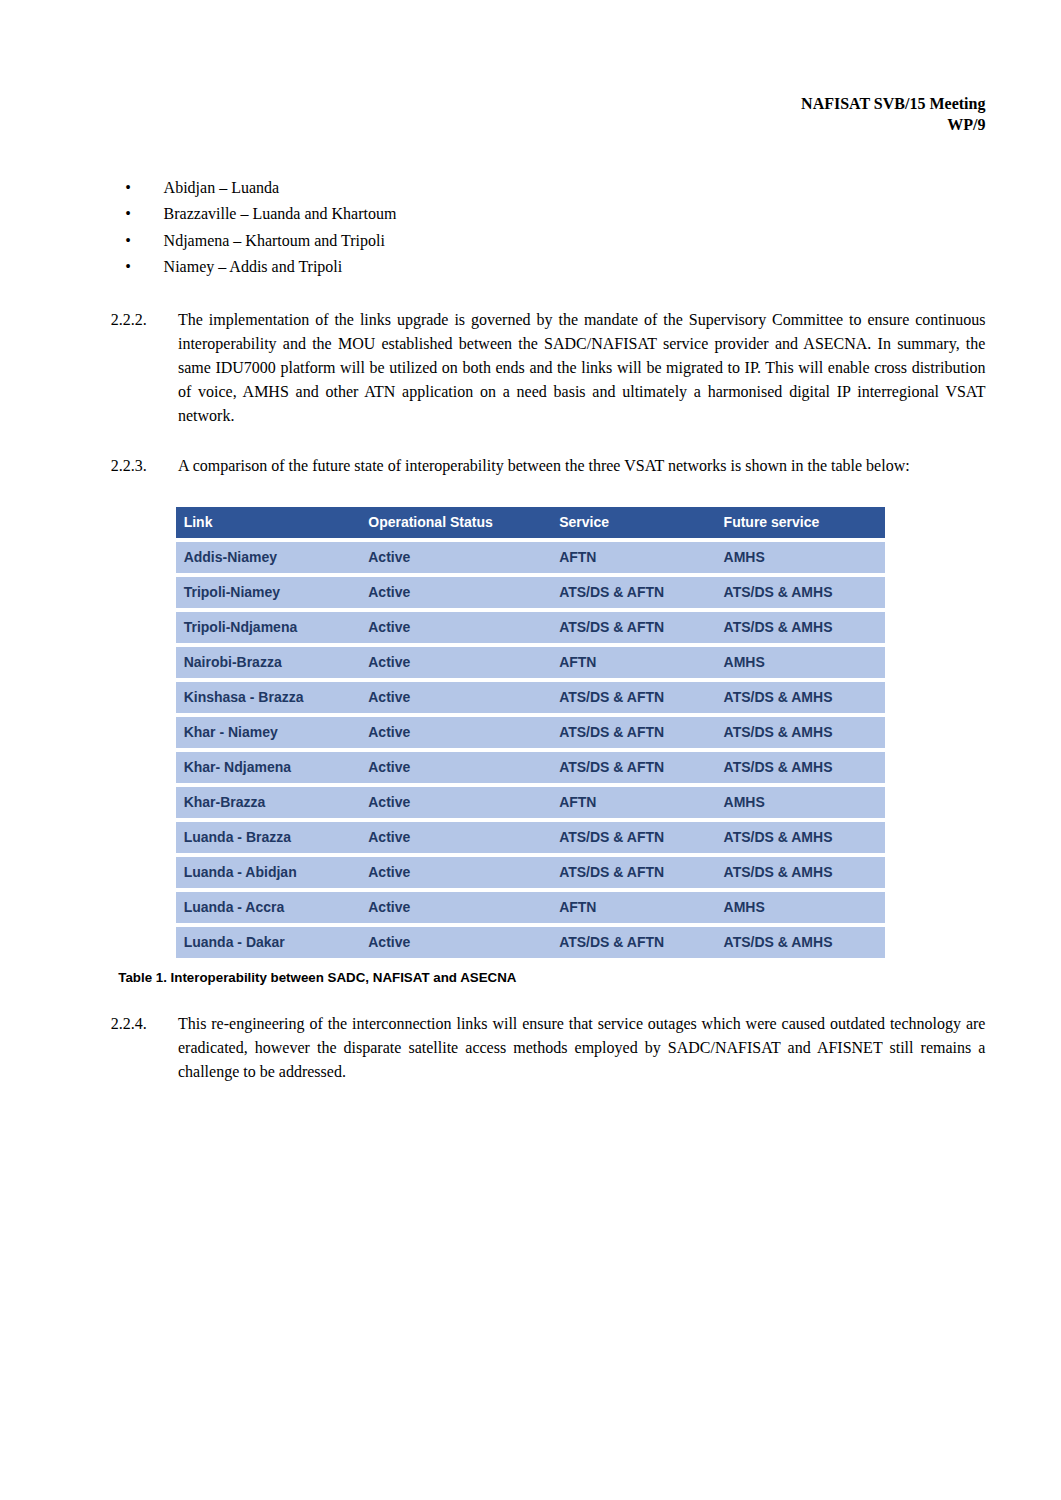NAFISAT SVB/15 Meeting
WP/9
Abidjan – Luanda
Brazzaville – Luanda and Khartoum
Ndjamena – Khartoum and Tripoli
Niamey – Addis and Tripoli
2.2.2.
The implementation of the links upgrade is governed by the mandate of the Supervisory Committee to ensure continuous interoperability and the MOU established between the SADC/NAFISAT service provider and ASECNA. In summary, the same IDU7000 platform will be utilized on both ends and the links will be migrated to IP. This will enable cross distribution of voice, AMHS and other ATN application on a need basis and ultimately a harmonised digital IP interregional VSAT network.
2.2.3.
A comparison of the future state of interoperability between the three VSAT networks is shown in the table below:
| Link | Operational Status | Service | Future service |
| --- | --- | --- | --- |
| Addis-Niamey | Active | AFTN | AMHS |
| Tripoli-Niamey | Active | ATS/DS & AFTN | ATS/DS & AMHS |
| Tripoli-Ndjamena | Active | ATS/DS & AFTN | ATS/DS & AMHS |
| Nairobi-Brazza | Active | AFTN | AMHS |
| Kinshasa - Brazza | Active | ATS/DS & AFTN | ATS/DS & AMHS |
| Khar - Niamey | Active | ATS/DS & AFTN | ATS/DS & AMHS |
| Khar- Ndjamena | Active | ATS/DS & AFTN | ATS/DS & AMHS |
| Khar-Brazza | Active | AFTN | AMHS |
| Luanda - Brazza | Active | ATS/DS & AFTN | ATS/DS & AMHS |
| Luanda - Abidjan | Active | ATS/DS & AFTN | ATS/DS & AMHS |
| Luanda - Accra | Active | AFTN | AMHS |
| Luanda - Dakar | Active | ATS/DS & AFTN | ATS/DS & AMHS |
Table 1. Interoperability between SADC, NAFISAT and ASECNA
2.2.4.
This re-engineering of the interconnection links will ensure that service outages which were caused outdated technology are eradicated, however the disparate satellite access methods employed by SADC/NAFISAT and AFISNET still remains a challenge to be addressed.